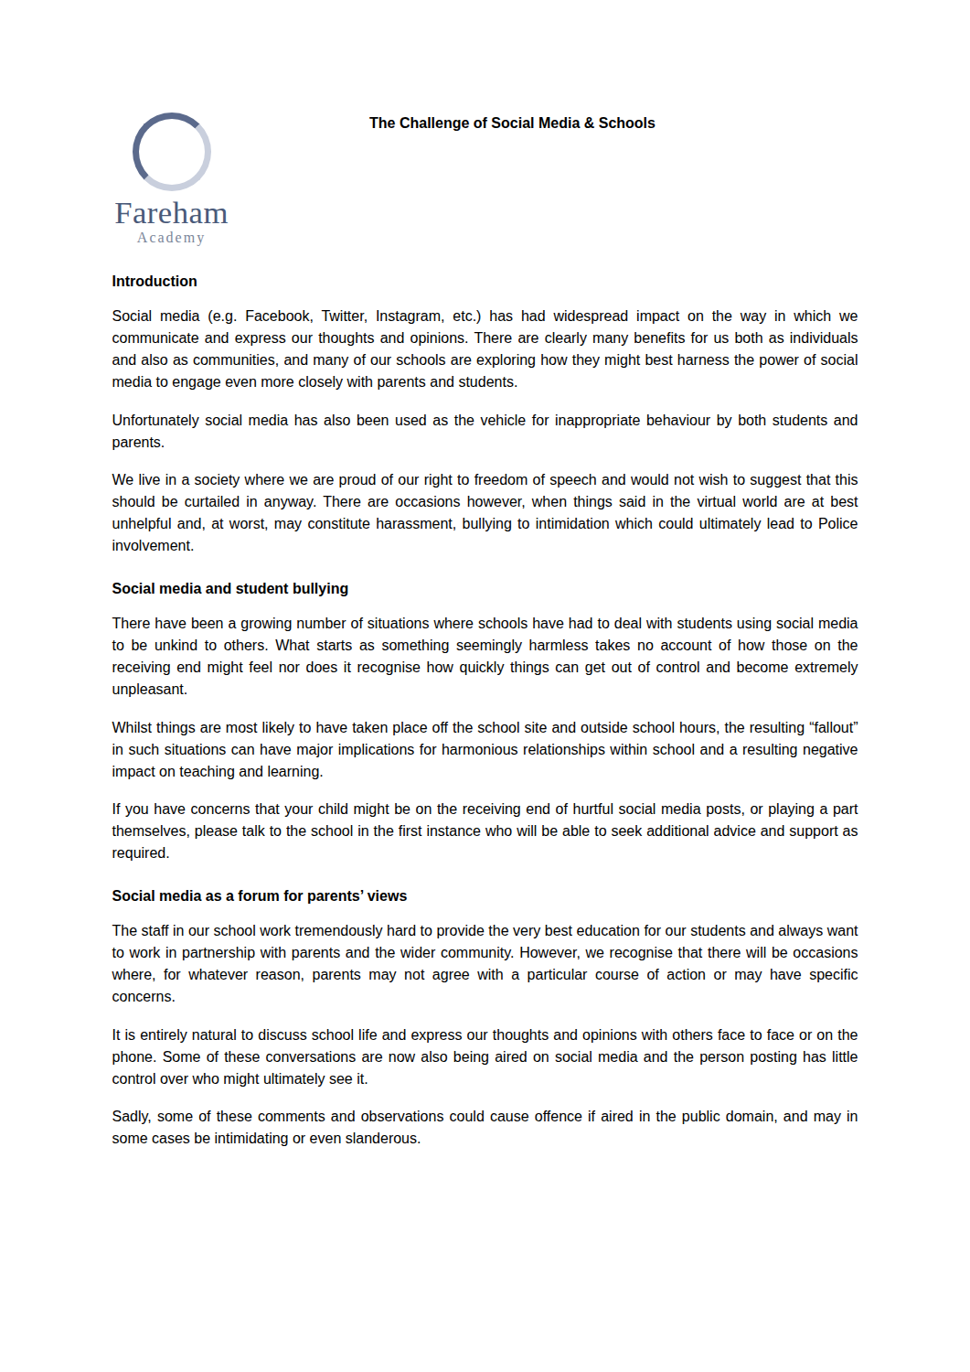Fareham Academy
The Challenge of Social Media & Schools
Introduction
Social media (e.g. Facebook, Twitter, Instagram, etc.) has had widespread impact on the way in which we communicate and express our thoughts and opinions. There are clearly many benefits for us both as individuals and also as communities, and many of our schools are exploring how they might best harness the power of social media to engage even more closely with parents and students.
Unfortunately social media has also been used as the vehicle for inappropriate behaviour by both students and parents.
We live in a society where we are proud of our right to freedom of speech and would not wish to suggest that this should be curtailed in anyway. There are occasions however, when things said in the virtual world are at best unhelpful and, at worst, may constitute harassment, bullying to intimidation which could ultimately lead to Police involvement.
Social media and student bullying
There have been a growing number of situations where schools have had to deal with students using social media to be unkind to others. What starts as something seemingly harmless takes no account of how those on the receiving end might feel nor does it recognise how quickly things can get out of control and become extremely unpleasant.
Whilst things are most likely to have taken place off the school site and outside school hours, the resulting “fallout” in such situations can have major implications for harmonious relationships within school and a resulting negative impact on teaching and learning.
If you have concerns that your child might be on the receiving end of hurtful social media posts, or playing a part themselves, please talk to the school in the first instance who will be able to seek additional advice and support as required.
Social media as a forum for parents’ views
The staff in our school work tremendously hard to provide the very best education for our students and always want to work in partnership with parents and the wider community. However, we recognise that there will be occasions where, for whatever reason, parents may not agree with a particular course of action or may have specific concerns.
It is entirely natural to discuss school life and express our thoughts and opinions with others face to face or on the phone. Some of these conversations are now also being aired on social media and the person posting has little control over who might ultimately see it.
Sadly, some of these comments and observations could cause offence if aired in the public domain, and may in some cases be intimidating or even slanderous.